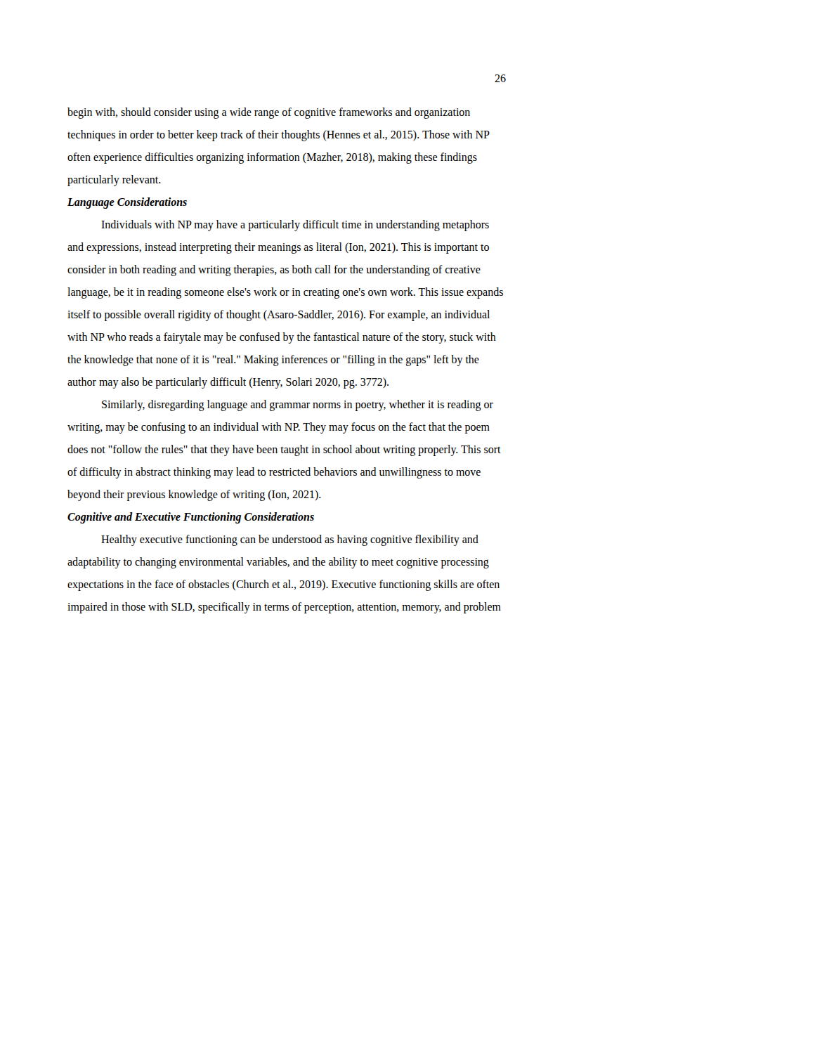26
begin with, should consider using a wide range of cognitive frameworks and organization techniques in order to better keep track of their thoughts (Hennes et al., 2015). Those with NP often experience difficulties organizing information (Mazher, 2018), making these findings particularly relevant.
Language Considerations
Individuals with NP may have a particularly difficult time in understanding metaphors and expressions, instead interpreting their meanings as literal (Ion, 2021). This is important to consider in both reading and writing therapies, as both call for the understanding of creative language, be it in reading someone else's work or in creating one's own work. This issue expands itself to possible overall rigidity of thought (Asaro-Saddler, 2016). For example, an individual with NP who reads a fairytale may be confused by the fantastical nature of the story, stuck with the knowledge that none of it is "real." Making inferences or "filling in the gaps" left by the author may also be particularly difficult (Henry, Solari 2020, pg. 3772).
Similarly, disregarding language and grammar norms in poetry, whether it is reading or writing, may be confusing to an individual with NP. They may focus on the fact that the poem does not "follow the rules" that they have been taught in school about writing properly. This sort of difficulty in abstract thinking may lead to restricted behaviors and unwillingness to move beyond their previous knowledge of writing (Ion, 2021).
Cognitive and Executive Functioning Considerations
Healthy executive functioning can be understood as having cognitive flexibility and adaptability to changing environmental variables, and the ability to meet cognitive processing expectations in the face of obstacles (Church et al., 2019). Executive functioning skills are often impaired in those with SLD, specifically in terms of perception, attention, memory, and problem